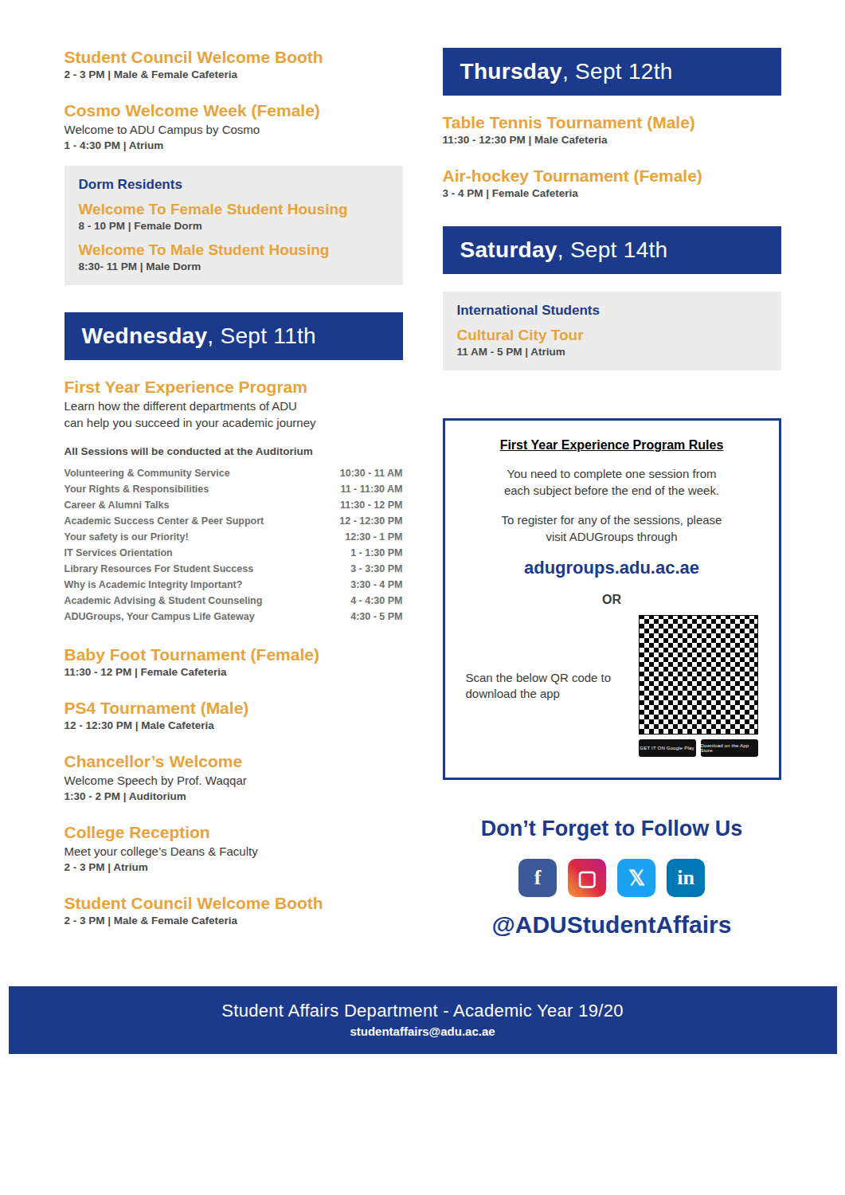Student Council Welcome Booth
2 - 3 PM | Male & Female Cafeteria
Cosmo Welcome Week (Female)
Welcome to ADU Campus by Cosmo
1 - 4:30 PM | Atrium
Dorm Residents
Welcome To Female Student Housing
8 - 10 PM | Female Dorm
Welcome To Male Student Housing
8:30- 11 PM | Male Dorm
Wednesday, Sept 11th
First Year Experience Program
Learn how the different departments of ADU
can help you succeed in your academic journey
All Sessions will be conducted at the Auditorium
| Volunteering & Community Service | 10:30 - 11 AM |
| Your Rights & Responsibilities | 11 - 11:30 AM |
| Career & Alumni Talks | 11:30 - 12 PM |
| Academic Success Center & Peer Support | 12 - 12:30 PM |
| Your safety is our Priority! | 12:30 - 1 PM |
| IT Services Orientation | 1 - 1:30 PM |
| Library Resources For Student Success | 3 - 3:30 PM |
| Why is Academic Integrity Important? | 3:30 - 4 PM |
| Academic Advising & Student Counseling | 4 - 4:30 PM |
| ADUGroups, Your Campus Life Gateway | 4:30 - 5 PM |
Baby Foot Tournament (Female)
11:30 - 12 PM | Female Cafeteria
PS4 Tournament (Male)
12 - 12:30 PM | Male Cafeteria
Chancellor’s Welcome
Welcome Speech by Prof. Waqqar
1:30 - 2 PM | Auditorium
College Reception
Meet your college’s Deans & Faculty
2 - 3 PM | Atrium
Student Council Welcome Booth
2 - 3 PM | Male & Female Cafeteria
Thursday, Sept 12th
Table Tennis Tournament (Male)
11:30 - 12:30 PM | Male Cafeteria
Air-hockey Tournament (Female)
3 - 4 PM | Female Cafeteria
Saturday, Sept 14th
International Students
Cultural City Tour
11 AM - 5 PM | Atrium
First Year Experience Program Rules
You need to complete one session from
each subject before the end of the week.
To register for any of the sessions, please
visit ADUGroups through
adugroups.adu.ac.ae
OR
Scan the below QR code to download the app
GET IT ON Google Play
Download on the App Store
Don’t Forget to Follow Us
f
▢
𝕏
in
@ADUStudentAffairs
Student Affairs Department - Academic Year 19/20
studentaffairs@adu.ac.ae